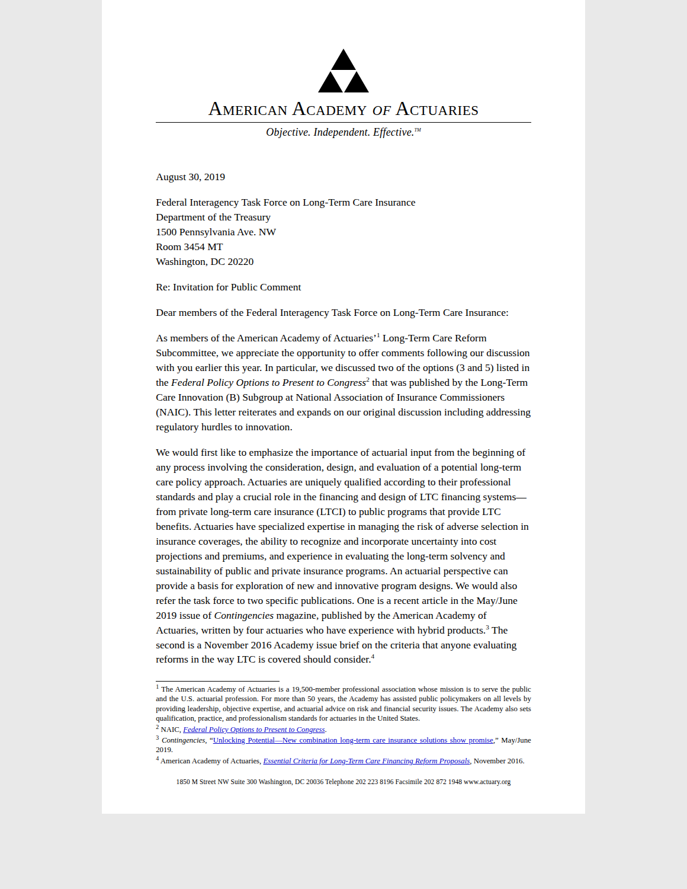American Academy of Actuaries
Objective. Independent. Effective.TM
August 30, 2019
Federal Interagency Task Force on Long-Term Care Insurance
Department of the Treasury
1500 Pennsylvania Ave. NW
Room 3454 MT
Washington, DC 20220
Re: Invitation for Public Comment
Dear members of the Federal Interagency Task Force on Long-Term Care Insurance:
As members of the American Academy of Actuaries’1 Long-Term Care Reform Subcommittee, we appreciate the opportunity to offer comments following our discussion with you earlier this year. In particular, we discussed two of the options (3 and 5) listed in the Federal Policy Options to Present to Congress2 that was published by the Long-Term Care Innovation (B) Subgroup at National Association of Insurance Commissioners (NAIC). This letter reiterates and expands on our original discussion including addressing regulatory hurdles to innovation.
We would first like to emphasize the importance of actuarial input from the beginning of any process involving the consideration, design, and evaluation of a potential long-term care policy approach. Actuaries are uniquely qualified according to their professional standards and play a crucial role in the financing and design of LTC financing systems—from private long-term care insurance (LTCI) to public programs that provide LTC benefits. Actuaries have specialized expertise in managing the risk of adverse selection in insurance coverages, the ability to recognize and incorporate uncertainty into cost projections and premiums, and experience in evaluating the long-term solvency and sustainability of public and private insurance programs. An actuarial perspective can provide a basis for exploration of new and innovative program designs. We would also refer the task force to two specific publications. One is a recent article in the May/June 2019 issue of Contingencies magazine, published by the American Academy of Actuaries, written by four actuaries who have experience with hybrid products.3 The second is a November 2016 Academy issue brief on the criteria that anyone evaluating reforms in the way LTC is covered should consider.4
1 The American Academy of Actuaries is a 19,500-member professional association whose mission is to serve the public and the U.S. actuarial profession. For more than 50 years, the Academy has assisted public policymakers on all levels by providing leadership, objective expertise, and actuarial advice on risk and financial security issues. The Academy also sets qualification, practice, and professionalism standards for actuaries in the United States.
2 NAIC, Federal Policy Options to Present to Congress.
3 Contingencies, “Unlocking Potential—New combination long-term care insurance solutions show promise,” May/June 2019.
4 American Academy of Actuaries, Essential Criteria for Long-Term Care Financing Reform Proposals, November 2016.
1850 M Street NW Suite 300 Washington, DC 20036 Telephone 202 223 8196 Facsimile 202 872 1948 www.actuary.org